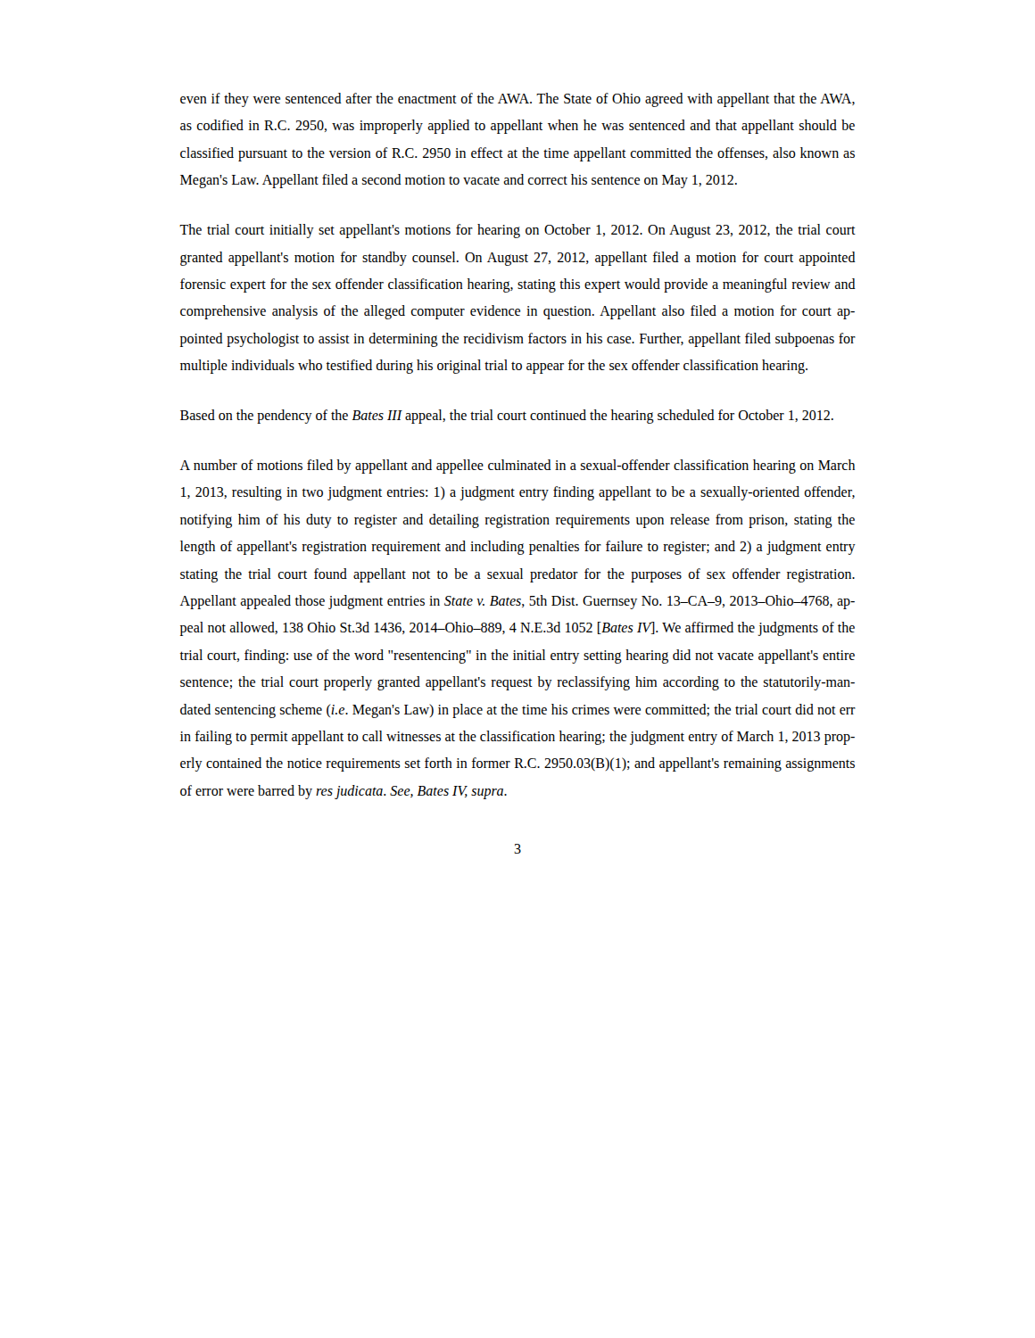even if they were sentenced after the enactment of the AWA. The State of Ohio agreed with appellant that the AWA, as codified in R.C. 2950, was improperly applied to appellant when he was sentenced and that appellant should be classified pursuant to the version of R.C. 2950 in effect at the time appellant committed the offenses, also known as Megan's Law. Appellant filed a second motion to vacate and correct his sentence on May 1, 2012.
The trial court initially set appellant's motions for hearing on October 1, 2012. On August 23, 2012, the trial court granted appellant's motion for standby counsel. On August 27, 2012, appellant filed a motion for court appointed forensic expert for the sex offender classification hearing, stating this expert would provide a meaningful review and comprehensive analysis of the alleged computer evidence in question. Appellant also filed a motion for court appointed psychologist to assist in determining the recidivism factors in his case. Further, appellant filed subpoenas for multiple individuals who testified during his original trial to appear for the sex offender classification hearing.
Based on the pendency of the Bates III appeal, the trial court continued the hearing scheduled for October 1, 2012.
A number of motions filed by appellant and appellee culminated in a sexual-offender classification hearing on March 1, 2013, resulting in two judgment entries: 1) a judgment entry finding appellant to be a sexually-oriented offender, notifying him of his duty to register and detailing registration requirements upon release from prison, stating the length of appellant's registration requirement and including penalties for failure to register; and 2) a judgment entry stating the trial court found appellant not to be a sexual predator for the purposes of sex offender registration. Appellant appealed those judgment entries in State v. Bates, 5th Dist. Guernsey No. 13–CA–9, 2013–Ohio–4768, appeal not allowed, 138 Ohio St.3d 1436, 2014–Ohio–889, 4 N.E.3d 1052 [Bates IV]. We affirmed the judgments of the trial court, finding: use of the word "resentencing" in the initial entry setting hearing did not vacate appellant's entire sentence; the trial court properly granted appellant's request by reclassifying him according to the statutorily-mandated sentencing scheme (i.e. Megan's Law) in place at the time his crimes were committed; the trial court did not err in failing to permit appellant to call witnesses at the classification hearing; the judgment entry of March 1, 2013 properly contained the notice requirements set forth in former R.C. 2950.03(B)(1); and appellant's remaining assignments of error were barred by res judicata. See, Bates IV, supra.
3